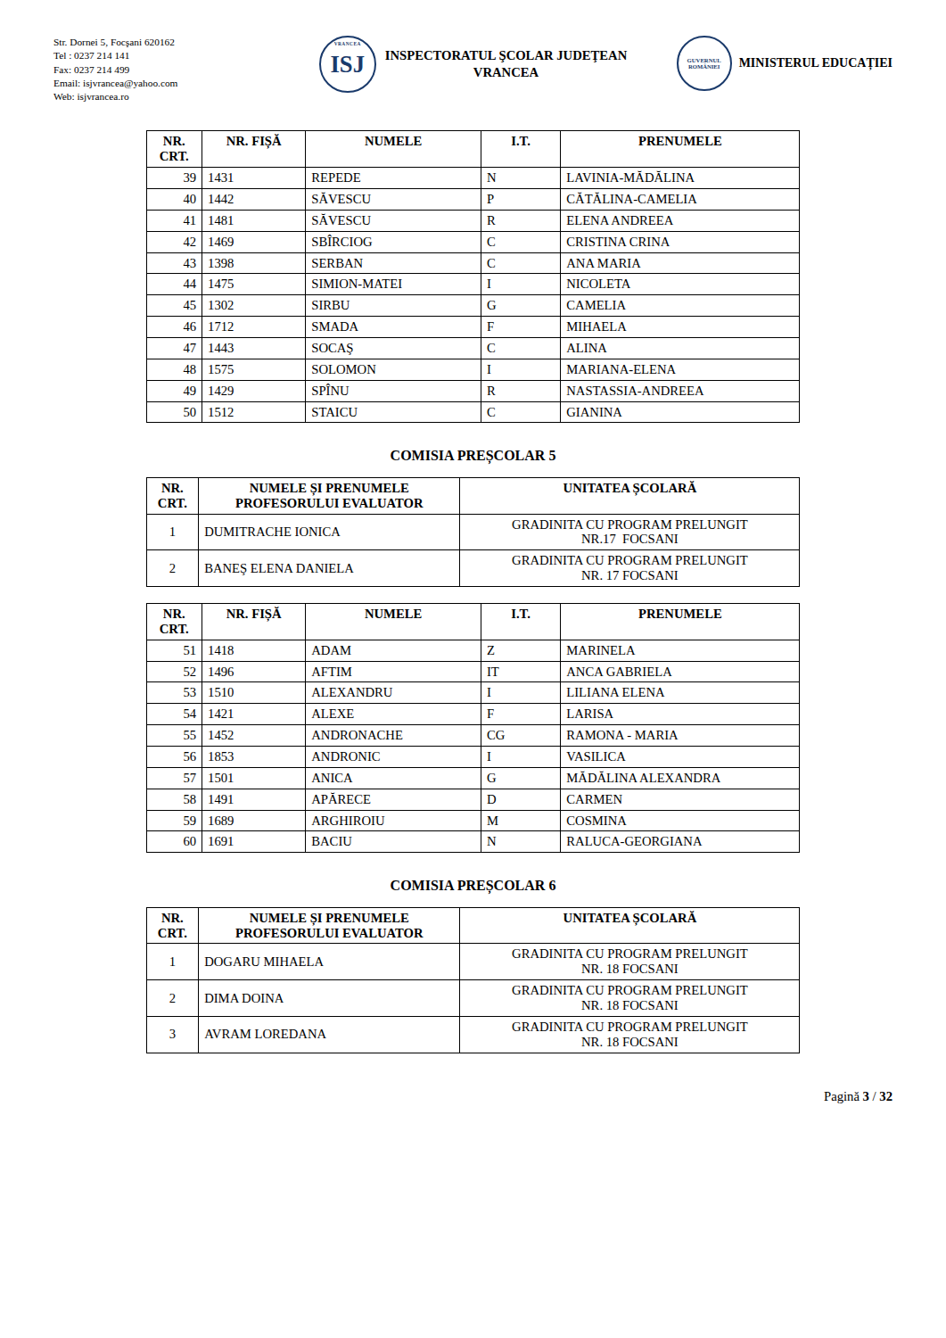Str. Dornei 5, Focşani 620162
Tel : 0237 214 141
Fax: 0237 214 499
Email: isjvrancea@yahoo.com
Web: isjvrancea.ro
ISJ
INSPECTORATUL ŞCOLAR JUDEŢEAN
VRANCEA
GUVERNUL
ROMÂNIEI
MINISTERUL EDUCAȚIEI
| NR. CRT. | NR. FIȘĂ | NUMELE | I.T. | PRENUMELE |
| --- | --- | --- | --- | --- |
| 39 | 1431 | REPEDE | N | LAVINIA-MĂDĂLINA |
| 40 | 1442 | SĂVESCU | P | CĂTĂLINA-CAMELIA |
| 41 | 1481 | SĂVESCU | R | ELENA ANDREEA |
| 42 | 1469 | SBÎRCIOG | C | CRISTINA CRINA |
| 43 | 1398 | SERBAN | C | ANA MARIA |
| 44 | 1475 | SIMION-MATEI | I | NICOLETA |
| 45 | 1302 | SIRBU | G | CAMELIA |
| 46 | 1712 | SMADA | F | MIHAELA |
| 47 | 1443 | SOCAŞ | C | ALINA |
| 48 | 1575 | SOLOMON | I | MARIANA-ELENA |
| 49 | 1429 | SPÎNU | R | NASTASSIA-ANDREEA |
| 50 | 1512 | STAICU | C | GIANINA |
COMISIA PREȘCOLAR 5
| NR. CRT. | NUMELE ȘI PRENUMELE PROFESORULUI EVALUATOR | UNITATEA ȘCOLARĂ |
| --- | --- | --- |
| 1 | DUMITRACHE IONICA | GRADINITA CU PROGRAM PRELUNGIT NR.17 FOCSANI |
| 2 | BANEŞ ELENA DANIELA | GRADINITA CU PROGRAM PRELUNGIT NR. 17 FOCSANI |
| NR. CRT. | NR. FIȘĂ | NUMELE | I.T. | PRENUMELE |
| --- | --- | --- | --- | --- |
| 51 | 1418 | ADAM | Z | MARINELA |
| 52 | 1496 | AFTIM | IT | ANCA GABRIELA |
| 53 | 1510 | ALEXANDRU | I | LILIANA ELENA |
| 54 | 1421 | ALEXE | F | LARISA |
| 55 | 1452 | ANDRONACHE | CG | RAMONA - MARIA |
| 56 | 1853 | ANDRONIC | I | VASILICA |
| 57 | 1501 | ANICA | G | MĂDĂLINA ALEXANDRA |
| 58 | 1491 | APĂRECE | D | CARMEN |
| 59 | 1689 | ARGHIROIU | M | COSMINA |
| 60 | 1691 | BACIU | N | RALUCA-GEORGIANA |
COMISIA PREȘCOLAR 6
| NR. CRT. | NUMELE ȘI PRENUMELE PROFESORULUI EVALUATOR | UNITATEA ȘCOLARĂ |
| --- | --- | --- |
| 1 | DOGARU MIHAELA | GRADINITA CU PROGRAM PRELUNGIT NR. 18 FOCSANI |
| 2 | DIMA DOINA | GRADINITA CU PROGRAM PRELUNGIT NR. 18 FOCSANI |
| 3 | AVRAM LOREDANA | GRADINITA CU PROGRAM PRELUNGIT NR. 18 FOCSANI |
Pagină 3 / 32